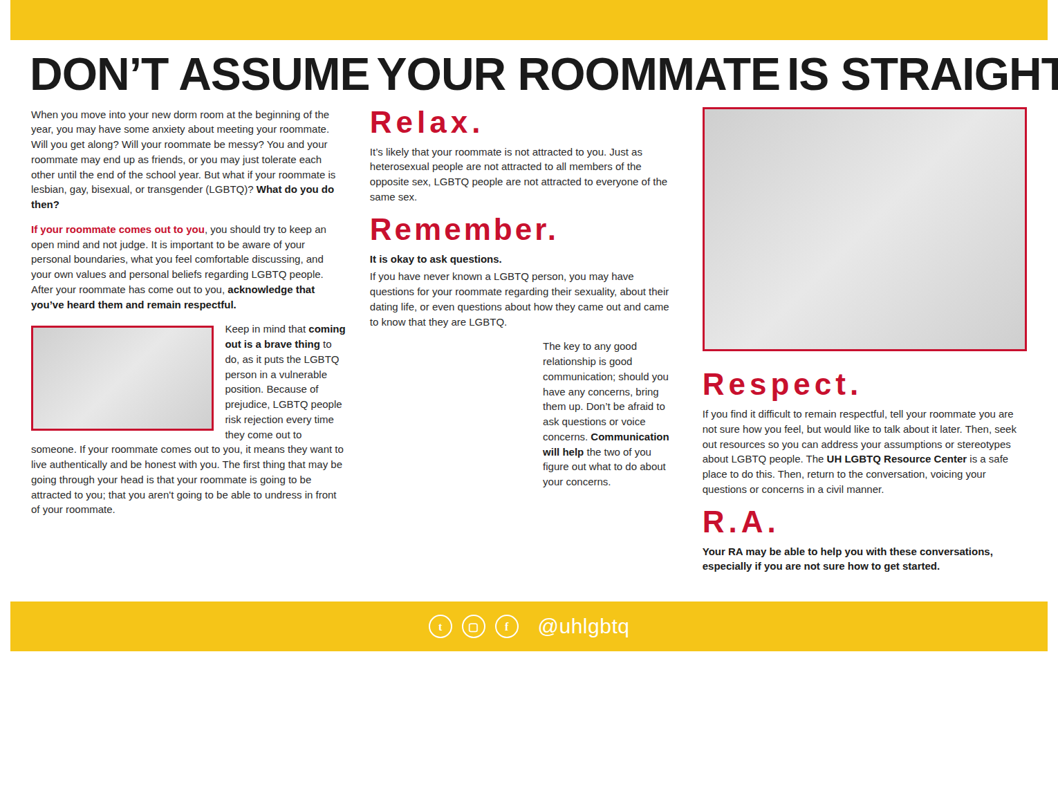Don’t Assume
Your Roommate
Is Straight
When you move into your new dorm room at the beginning of the year, you may have some anxiety about meeting your roommate. Will you get along? Will your roommate be messy? You and your roommate may end up as friends, or you may just tolerate each other until the end of the school year. But what if your roommate is lesbian, gay, bisexual, or transgender (LGBTQ)? What do you do then?
If your roommate comes out to you, you should try to keep an open mind and not judge. It is important to be aware of your personal boundaries, what you feel comfortable discussing, and your own values and personal beliefs regarding LGBTQ people. After your roommate has come out to you, acknowledge that you’ve heard them and remain respectful.
Keep in mind that coming out is a brave thing to do, as it puts the LGBTQ person in a vulnerable position. Because of prejudice, LGBTQ people risk rejection every time they come out to someone. If your roommate comes out to you, it means they want to live authentically and be honest with you. The first thing that may be going through your head is that your roommate is going to be attracted to you; that you aren't going to be able to undress in front of your roommate.
Relax.
It’s likely that your roommate is not attracted to you. Just as heterosexual people are not attracted to all members of the opposite sex, LGBTQ people are not attracted to everyone of the same sex.
Remember.
It is okay to ask questions.
If you have never known a LGBTQ person, you may have questions for your roommate regarding their sexuality, about their dating life, or even questions about how they came out and came to know that they are LGBTQ.
The key to any good relationship is good communication; should you have any concerns, bring them up. Don’t be afraid to ask questions or voice concerns. Communication will help the two of you figure out what to do about your concerns.
Respect.
If you find it difficult to remain respectful, tell your roommate you are not sure how you feel, but would like to talk about it later. Then, seek out resources so you can address your assumptions or stereotypes about LGBTQ people. The UH LGBTQ Resource Center is a safe place to do this. Then, return to the conversation, voicing your questions or concerns in a civil manner.
R.A.
Your RA may be able to help you with these conversations, especially if you are not sure how to get started.
t ▢ f @uhlgbtq